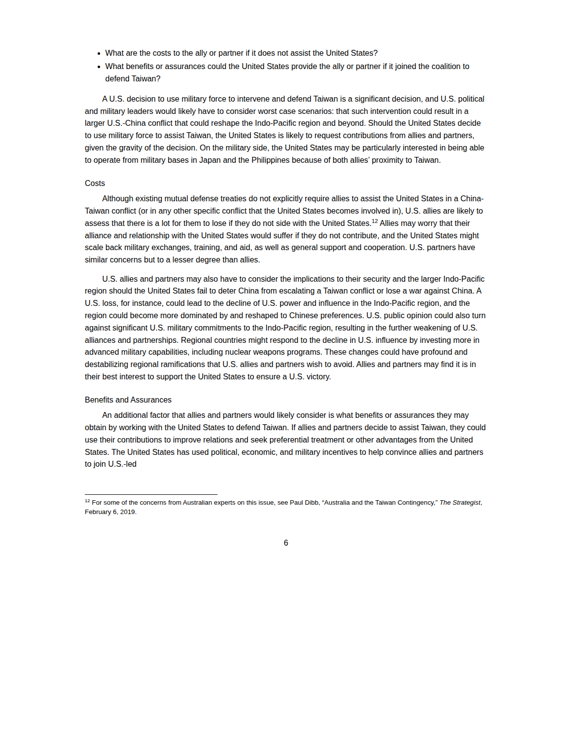What are the costs to the ally or partner if it does not assist the United States?
What benefits or assurances could the United States provide the ally or partner if it joined the coalition to defend Taiwan?
A U.S. decision to use military force to intervene and defend Taiwan is a significant decision, and U.S. political and military leaders would likely have to consider worst case scenarios: that such intervention could result in a larger U.S.-China conflict that could reshape the Indo-Pacific region and beyond. Should the United States decide to use military force to assist Taiwan, the United States is likely to request contributions from allies and partners, given the gravity of the decision. On the military side, the United States may be particularly interested in being able to operate from military bases in Japan and the Philippines because of both allies’ proximity to Taiwan.
Costs
Although existing mutual defense treaties do not explicitly require allies to assist the United States in a China-Taiwan conflict (or in any other specific conflict that the United States becomes involved in), U.S. allies are likely to assess that there is a lot for them to lose if they do not side with the United States.12 Allies may worry that their alliance and relationship with the United States would suffer if they do not contribute, and the United States might scale back military exchanges, training, and aid, as well as general support and cooperation. U.S. partners have similar concerns but to a lesser degree than allies.
U.S. allies and partners may also have to consider the implications to their security and the larger Indo-Pacific region should the United States fail to deter China from escalating a Taiwan conflict or lose a war against China. A U.S. loss, for instance, could lead to the decline of U.S. power and influence in the Indo-Pacific region, and the region could become more dominated by and reshaped to Chinese preferences. U.S. public opinion could also turn against significant U.S. military commitments to the Indo-Pacific region, resulting in the further weakening of U.S. alliances and partnerships. Regional countries might respond to the decline in U.S. influence by investing more in advanced military capabilities, including nuclear weapons programs. These changes could have profound and destabilizing regional ramifications that U.S. allies and partners wish to avoid. Allies and partners may find it is in their best interest to support the United States to ensure a U.S. victory.
Benefits and Assurances
An additional factor that allies and partners would likely consider is what benefits or assurances they may obtain by working with the United States to defend Taiwan. If allies and partners decide to assist Taiwan, they could use their contributions to improve relations and seek preferential treatment or other advantages from the United States. The United States has used political, economic, and military incentives to help convince allies and partners to join U.S.-led
12 For some of the concerns from Australian experts on this issue, see Paul Dibb, “Australia and the Taiwan Contingency,” The Strategist, February 6, 2019.
6